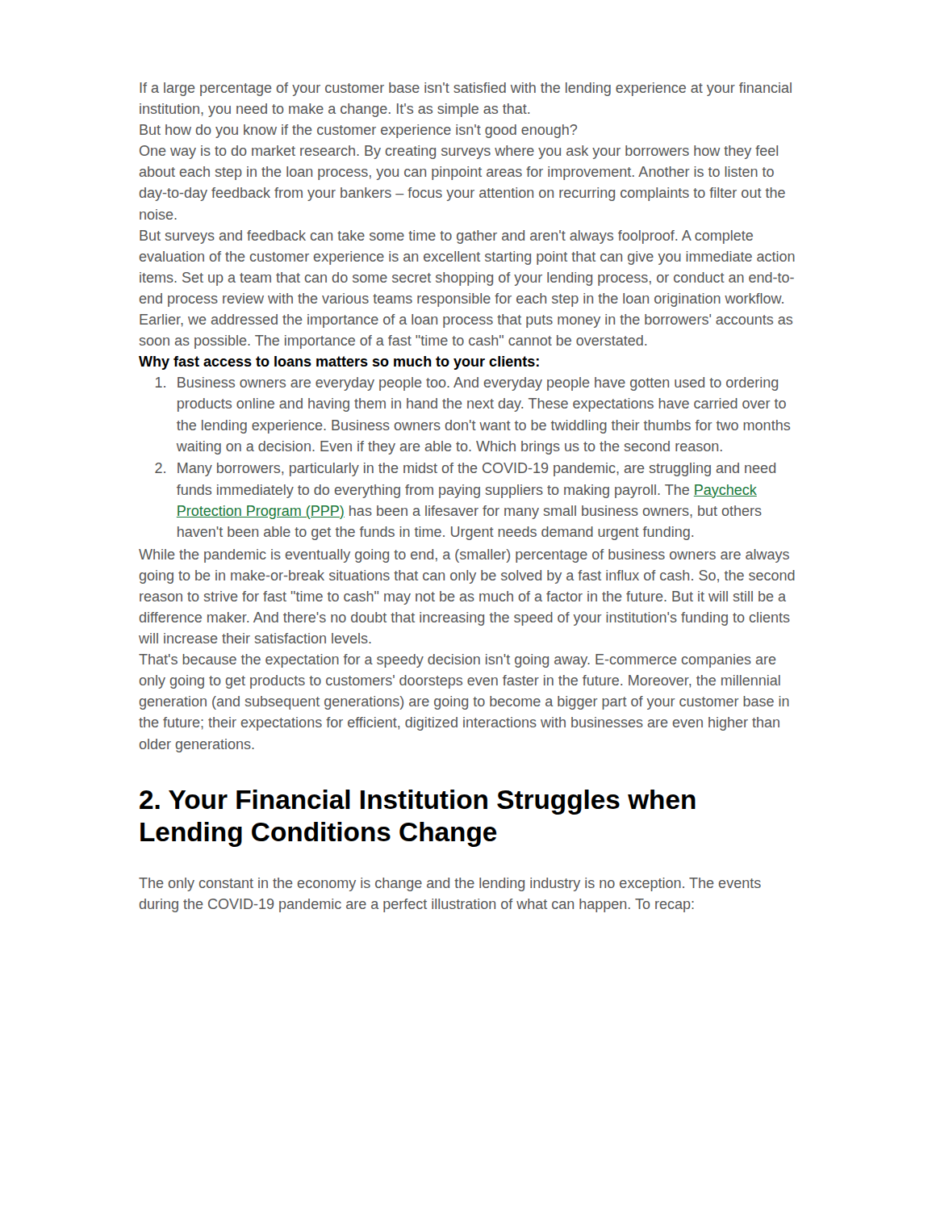If a large percentage of your customer base isn't satisfied with the lending experience at your financial institution, you need to make a change. It's as simple as that.
But how do you know if the customer experience isn't good enough?
One way is to do market research. By creating surveys where you ask your borrowers how they feel about each step in the loan process, you can pinpoint areas for improvement. Another is to listen to day-to-day feedback from your bankers – focus your attention on recurring complaints to filter out the noise.
But surveys and feedback can take some time to gather and aren't always foolproof. A complete evaluation of the customer experience is an excellent starting point that can give you immediate action items. Set up a team that can do some secret shopping of your lending process, or conduct an end-to-end process review with the various teams responsible for each step in the loan origination workflow.
Earlier, we addressed the importance of a loan process that puts money in the borrowers' accounts as soon as possible. The importance of a fast "time to cash" cannot be overstated.
Why fast access to loans matters so much to your clients:
Business owners are everyday people too. And everyday people have gotten used to ordering products online and having them in hand the next day. These expectations have carried over to the lending experience. Business owners don't want to be twiddling their thumbs for two months waiting on a decision. Even if they are able to. Which brings us to the second reason.
Many borrowers, particularly in the midst of the COVID-19 pandemic, are struggling and need funds immediately to do everything from paying suppliers to making payroll. The Paycheck Protection Program (PPP) has been a lifesaver for many small business owners, but others haven't been able to get the funds in time. Urgent needs demand urgent funding.
While the pandemic is eventually going to end, a (smaller) percentage of business owners are always going to be in make-or-break situations that can only be solved by a fast influx of cash. So, the second reason to strive for fast "time to cash" may not be as much of a factor in the future. But it will still be a difference maker. And there's no doubt that increasing the speed of your institution's funding to clients will increase their satisfaction levels.
That's because the expectation for a speedy decision isn't going away. E-commerce companies are only going to get products to customers' doorsteps even faster in the future. Moreover, the millennial generation (and subsequent generations) are going to become a bigger part of your customer base in the future; their expectations for efficient, digitized interactions with businesses are even higher than older generations.
2. Your Financial Institution Struggles when Lending Conditions Change
The only constant in the economy is change and the lending industry is no exception. The events during the COVID-19 pandemic are a perfect illustration of what can happen. To recap: